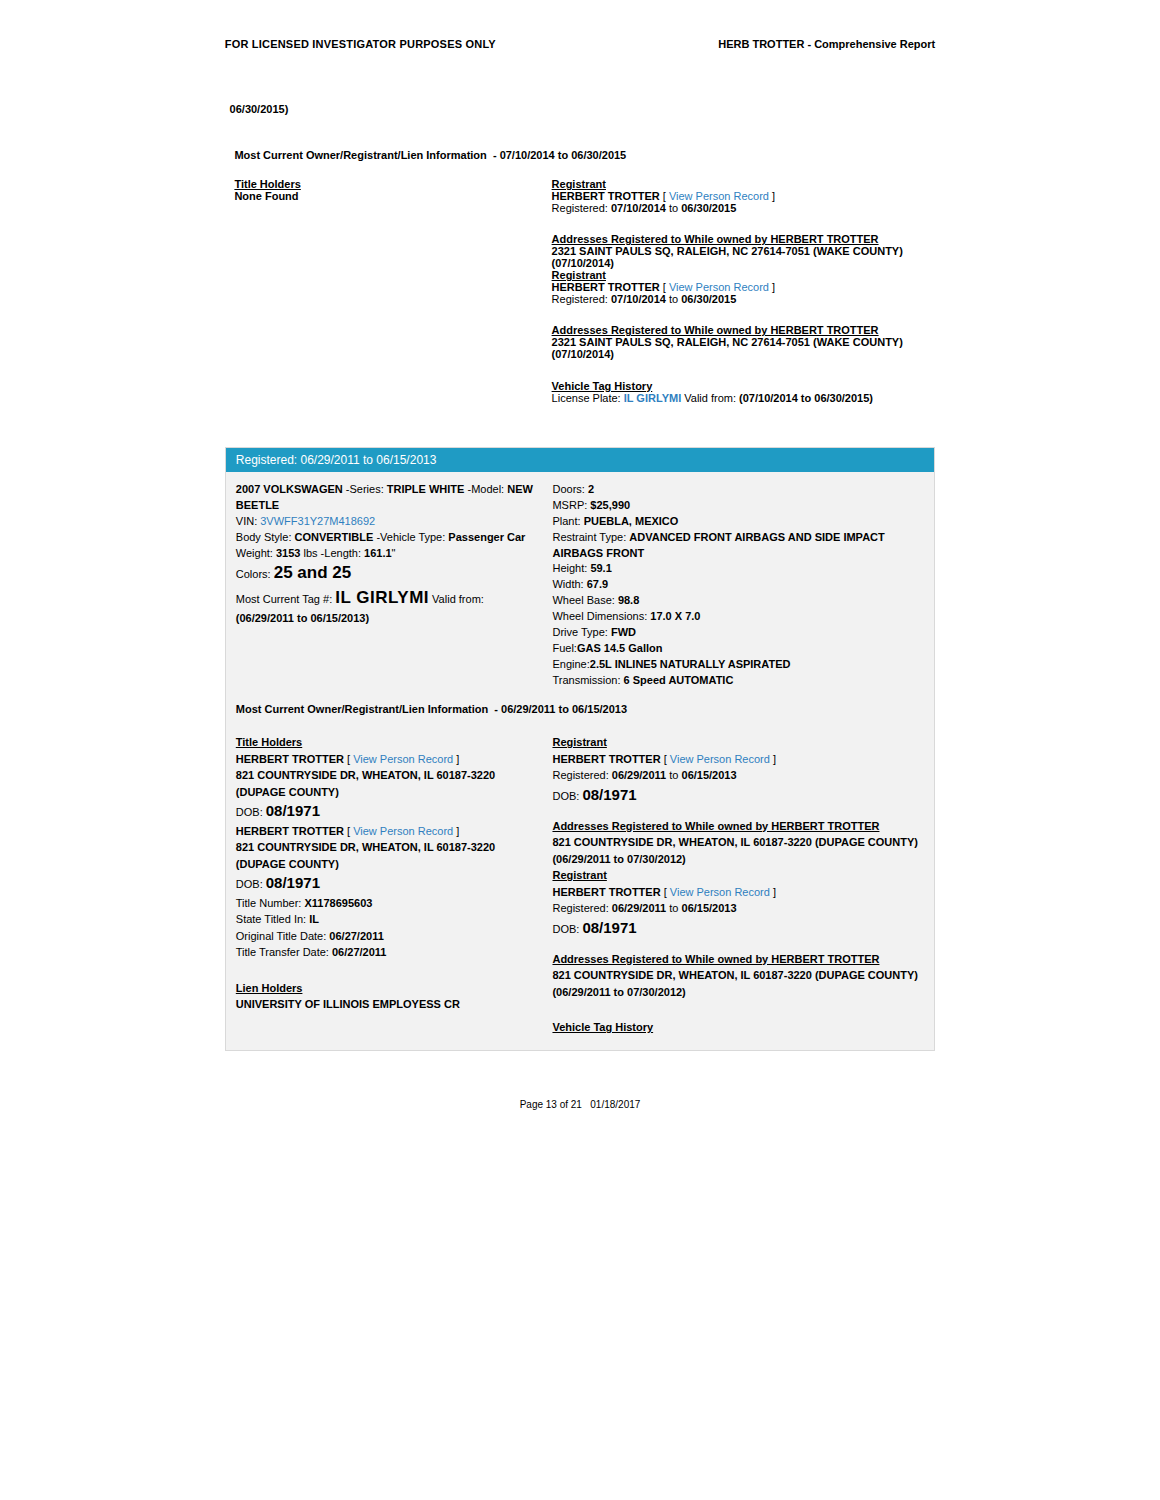FOR LICENSED INVESTIGATOR PURPOSES ONLY
HERB TROTTER - Comprehensive Report
06/30/2015)
Most Current Owner/Registrant/Lien Information - 07/10/2014 to 06/30/2015
Title Holders
None Found
Registrant
HERBERT TROTTER [ View Person Record ]
Registered: 07/10/2014 to 06/30/2015
Addresses Registered to While owned by HERBERT TROTTER
2321 SAINT PAULS SQ, RALEIGH, NC 27614-7051 (WAKE COUNTY) (07/10/2014)
Registrant
HERBERT TROTTER [ View Person Record ]
Registered: 07/10/2014 to 06/30/2015
Addresses Registered to While owned by HERBERT TROTTER
2321 SAINT PAULS SQ, RALEIGH, NC 27614-7051 (WAKE COUNTY) (07/10/2014)
Vehicle Tag History
License Plate: IL GIRLYMI Valid from: (07/10/2014 to 06/30/2015)
Registered: 06/29/2011 to 06/15/2013
2007 VOLKSWAGEN -Series: TRIPLE WHITE -Model: NEW BEETLE
VIN: 3VWFF31Y27M418692
Body Style: CONVERTIBLE -Vehicle Type: Passenger Car
Weight: 3153 lbs -Length: 161.1"
Colors: 25 and 25
Most Current Tag #: IL GIRLYMI Valid from: (06/29/2011 to 06/15/2013)
Doors: 2
MSRP: $25,990
Plant: PUEBLA, MEXICO
Restraint Type: ADVANCED FRONT AIRBAGS AND SIDE IMPACT AIRBAGS FRONT
Height: 59.1
Width: 67.9
Wheel Base: 98.8
Wheel Dimensions: 17.0 X 7.0
Drive Type: FWD
Fuel:GAS 14.5 Gallon
Engine:2.5L INLINE5 NATURALLY ASPIRATED
Transmission: 6 Speed AUTOMATIC
Most Current Owner/Registrant/Lien Information - 06/29/2011 to 06/15/2013
Title Holders
HERBERT TROTTER [ View Person Record ]
821 COUNTRYSIDE DR, WHEATON, IL 60187-3220 (DUPAGE COUNTY)
DOB: 08/1971
HERBERT TROTTER [ View Person Record ]
821 COUNTRYSIDE DR, WHEATON, IL 60187-3220 (DUPAGE COUNTY)
DOB: 08/1971
Title Number: X1178695603
State Titled In: IL
Original Title Date: 06/27/2011
Title Transfer Date: 06/27/2011
Lien Holders
UNIVERSITY OF ILLINOIS EMPLOYESS CR
Registrant
HERBERT TROTTER [ View Person Record ]
Registered: 06/29/2011 to 06/15/2013
DOB: 08/1971
Addresses Registered to While owned by HERBERT TROTTER
821 COUNTRYSIDE DR, WHEATON, IL 60187-3220 (DUPAGE COUNTY) (06/29/2011 to 07/30/2012)
Registrant
HERBERT TROTTER [ View Person Record ]
Registered: 06/29/2011 to 06/15/2013
DOB: 08/1971
Addresses Registered to While owned by HERBERT TROTTER
821 COUNTRYSIDE DR, WHEATON, IL 60187-3220 (DUPAGE COUNTY) (06/29/2011 to 07/30/2012)
Vehicle Tag History
Page 13 of 21 01/18/2017